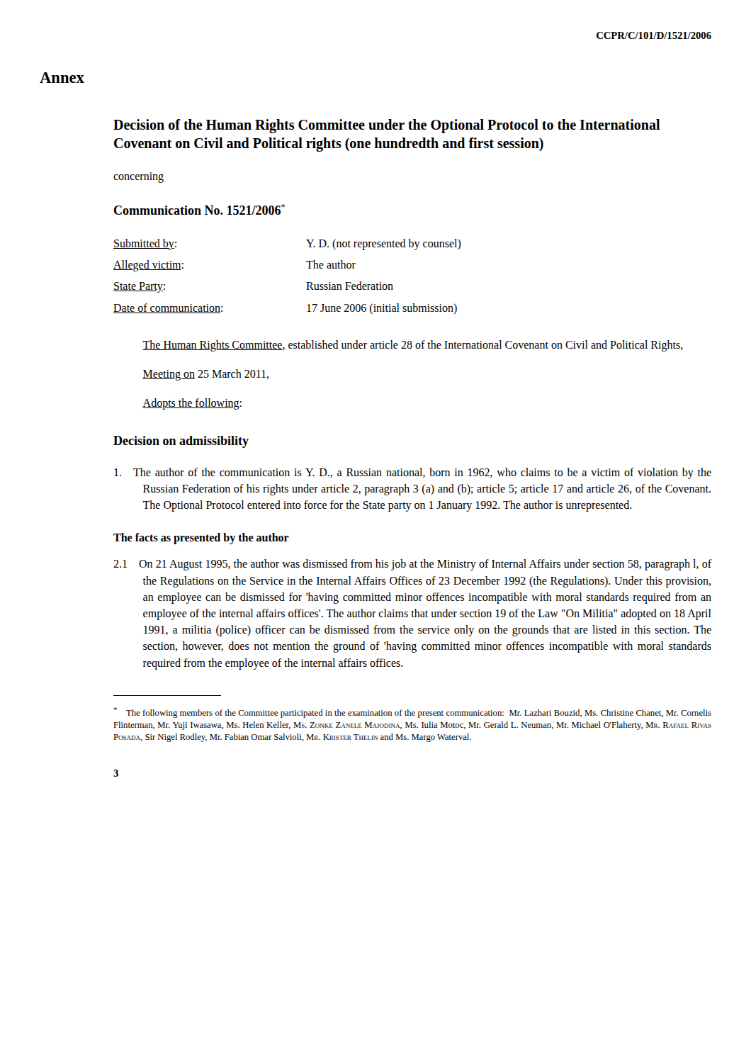CCPR/C/101/D/1521/2006
Annex
Decision of the Human Rights Committee under the Optional Protocol to the International Covenant on Civil and Political rights (one hundredth and first session)
concerning
Communication No. 1521/2006*
| Submitted by : | Y. D. (not represented by counsel) |
| Alleged victim : | The author |
| State Party : | Russian Federation |
| Date of communication : | 17 June 2006 (initial submission) |
The Human Rights Committee, established under article 28 of the International Covenant on Civil and Political Rights,
Meeting on 25 March 2011,
Adopts the following:
Decision on admissibility
1. The author of the communication is Y. D., a Russian national, born in 1962, who claims to be a victim of violation by the Russian Federation of his rights under article 2, paragraph 3 (a) and (b); article 5; article 17 and article 26, of the Covenant. The Optional Protocol entered into force for the State party on 1 January 1992. The author is unrepresented.
The facts as presented by the author
2.1 On 21 August 1995, the author was dismissed from his job at the Ministry of Internal Affairs under section 58, paragraph l, of the Regulations on the Service in the Internal Affairs Offices of 23 December 1992 (the Regulations). Under this provision, an employee can be dismissed for 'having committed minor offences incompatible with moral standards required from an employee of the internal affairs offices'. The author claims that under section 19 of the Law "On Militia" adopted on 18 April 1991, a militia (police) officer can be dismissed from the service only on the grounds that are listed in this section. The section, however, does not mention the ground of 'having committed minor offences incompatible with moral standards required from the employee of the internal affairs offices.
* The following members of the Committee participated in the examination of the present communication: Mr. Lazhari Bouzid, Ms. Christine Chanet, Mr. Cornelis Flinterman, Mr. Yuji Iwasawa, Ms. Helen Keller, Ms. Zonke Zanele Majodina, Ms. Iulia Motoc, Mr. Gerald L. Neuman, Mr. Michael O'Flaherty, Mr. Rafael Rivas Posada, Sir Nigel Rodley, Mr. Fabian Omar Salvioli, Mr. Krister Thelin and Ms. Margo Waterval.
3